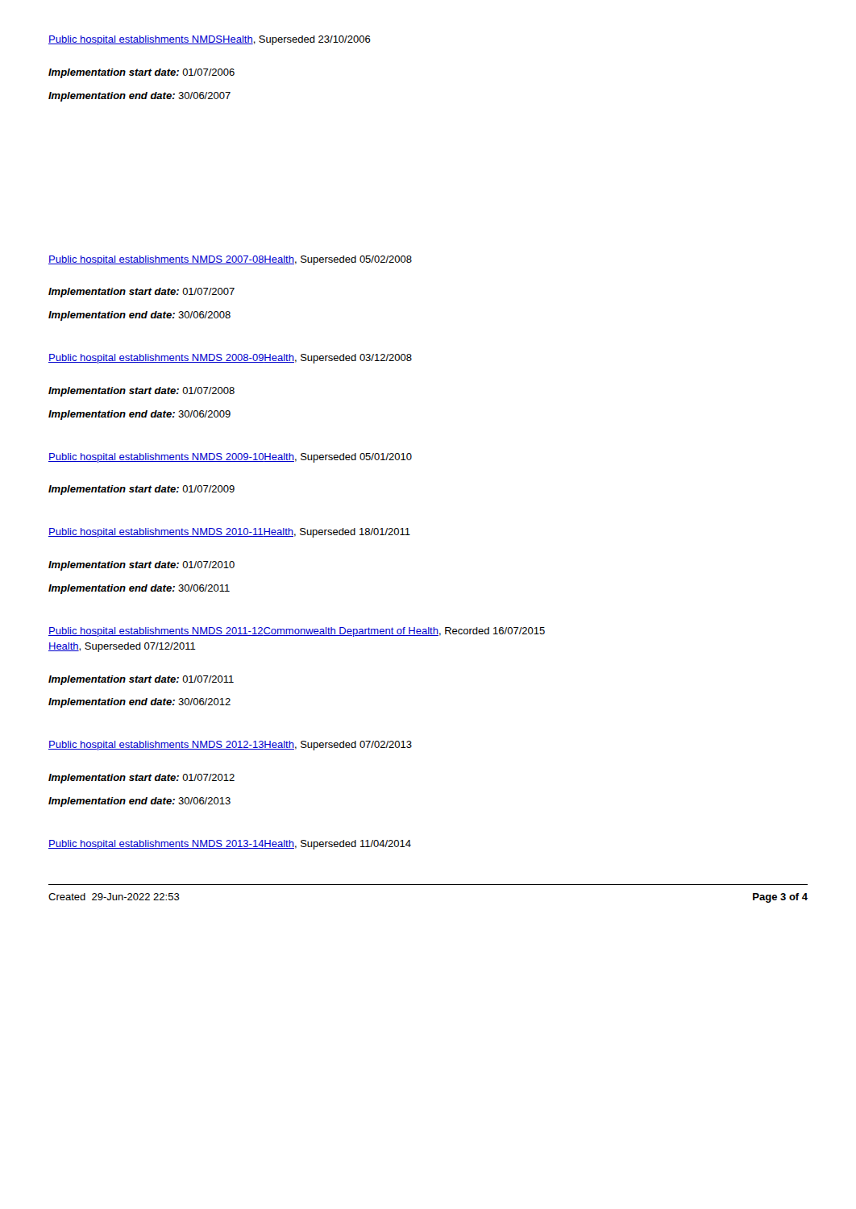Public hospital establishments NMDS Health, Superseded 23/10/2006
Implementation start date: 01/07/2006
Implementation end date: 30/06/2007
Public hospital establishments NMDS 2007-08 Health, Superseded 05/02/2008
Implementation start date: 01/07/2007
Implementation end date: 30/06/2008
Public hospital establishments NMDS 2008-09 Health, Superseded 03/12/2008
Implementation start date: 01/07/2008
Implementation end date: 30/06/2009
Public hospital establishments NMDS 2009-10 Health, Superseded 05/01/2010
Implementation start date: 01/07/2009
Public hospital establishments NMDS 2010-11 Health, Superseded 18/01/2011
Implementation start date: 01/07/2010
Implementation end date: 30/06/2011
Public hospital establishments NMDS 2011-12 Commonwealth Department of Health, Recorded 16/07/2015
Health, Superseded 07/12/2011
Implementation start date: 01/07/2011
Implementation end date: 30/06/2012
Public hospital establishments NMDS 2012-13 Health, Superseded 07/02/2013
Implementation start date: 01/07/2012
Implementation end date: 30/06/2013
Public hospital establishments NMDS 2013-14 Health, Superseded 11/04/2014
Created 29-Jun-2022 22:53 Page 3 of 4